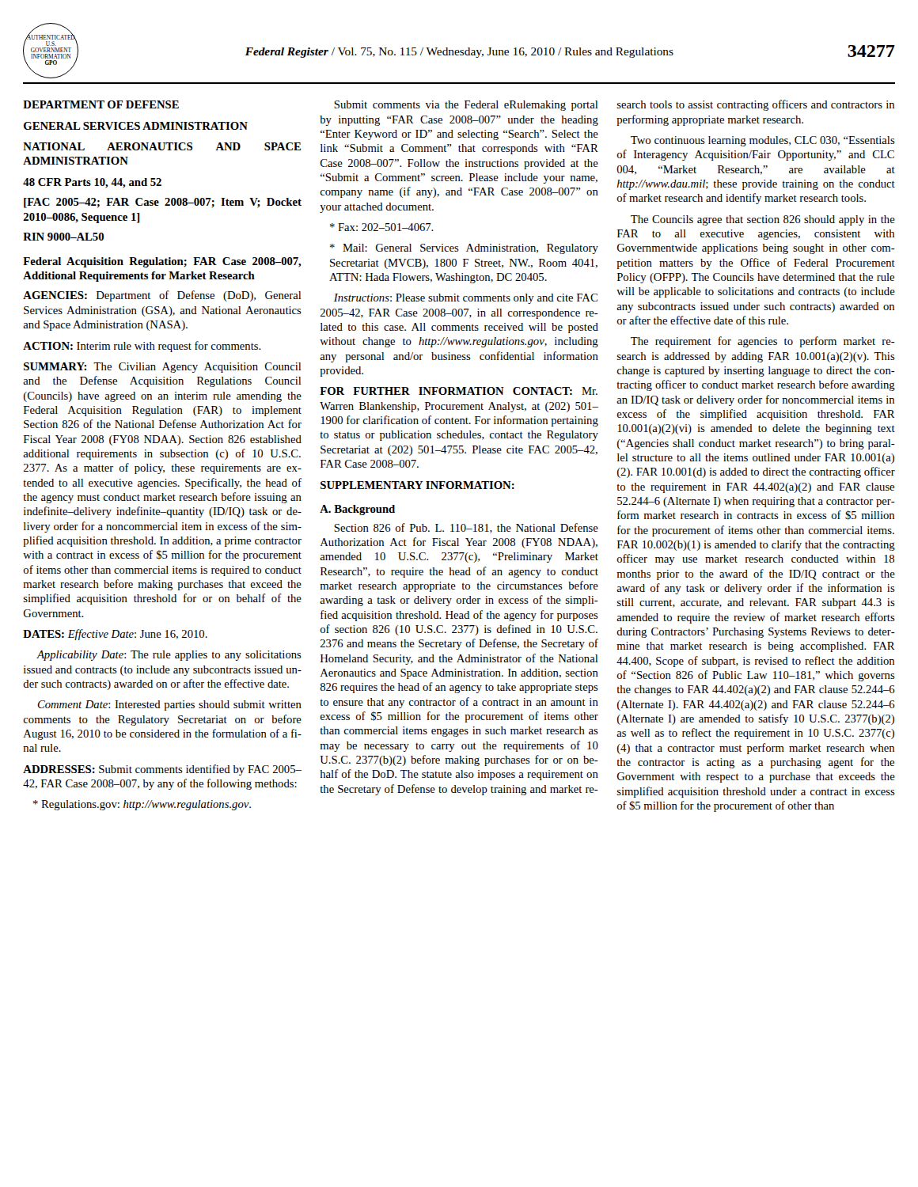AUTHENTICATED U.S. GOVERNMENT INFORMATION GPO
Federal Register / Vol. 75, No. 115 / Wednesday, June 16, 2010 / Rules and Regulations
34277
DEPARTMENT OF DEFENSE
GENERAL SERVICES ADMINISTRATION
NATIONAL AERONAUTICS AND SPACE ADMINISTRATION
48 CFR Parts 10, 44, and 52
[FAC 2005–42; FAR Case 2008–007; Item V; Docket 2010–0086, Sequence 1]
RIN 9000–AL50
Federal Acquisition Regulation; FAR Case 2008–007, Additional Requirements for Market Research
AGENCIES: Department of Defense (DoD), General Services Administration (GSA), and National Aeronautics and Space Administration (NASA).
ACTION: Interim rule with request for comments.
SUMMARY: The Civilian Agency Acquisition Council and the Defense Acquisition Regulations Council (Councils) have agreed on an interim rule amending the Federal Acquisition Regulation (FAR) to implement Section 826 of the National Defense Authorization Act for Fiscal Year 2008 (FY08 NDAA). Section 826 established additional requirements in subsection (c) of 10 U.S.C. 2377. As a matter of policy, these requirements are extended to all executive agencies. Specifically, the head of the agency must conduct market research before issuing an indefinite–delivery indefinite–quantity (ID/IQ) task or delivery order for a noncommercial item in excess of the simplified acquisition threshold. In addition, a prime contractor with a contract in excess of $5 million for the procurement of items other than commercial items is required to conduct market research before making purchases that exceed the simplified acquisition threshold for or on behalf of the Government.
DATES: Effective Date: June 16, 2010.
Applicability Date: The rule applies to any solicitations issued and contracts (to include any subcontracts issued under such contracts) awarded on or after the effective date.
Comment Date: Interested parties should submit written comments to the Regulatory Secretariat on or before August 16, 2010 to be considered in the formulation of a final rule.
ADDRESSES: Submit comments identified by FAC 2005–42, FAR Case 2008–007, by any of the following methods:
* Regulations.gov: http://www.regulations.gov.
Submit comments via the Federal eRulemaking portal by inputting “FAR Case 2008–007” under the heading “Enter Keyword or ID” and selecting “Search”. Select the link “Submit a Comment” that corresponds with “FAR Case 2008–007”. Follow the instructions provided at the “Submit a Comment” screen. Please include your name, company name (if any), and “FAR Case 2008–007” on your attached document.
* Fax: 202–501–4067.
* Mail: General Services Administration, Regulatory Secretariat (MVCB), 1800 F Street, NW., Room 4041, ATTN: Hada Flowers, Washington, DC 20405.
Instructions: Please submit comments only and cite FAC 2005–42, FAR Case 2008–007, in all correspondence related to this case. All comments received will be posted without change to http://www.regulations.gov, including any personal and/or business confidential information provided.
FOR FURTHER INFORMATION CONTACT: Mr. Warren Blankenship, Procurement Analyst, at (202) 501–1900 for clarification of content. For information pertaining to status or publication schedules, contact the Regulatory Secretariat at (202) 501–4755. Please cite FAC 2005–42, FAR Case 2008–007.
SUPPLEMENTARY INFORMATION:
A. Background
Section 826 of Pub. L. 110–181, the National Defense Authorization Act for Fiscal Year 2008 (FY08 NDAA), amended 10 U.S.C. 2377(c), “Preliminary Market Research”, to require the head of an agency to conduct market research appropriate to the circumstances before awarding a task or delivery order in excess of the simplified acquisition threshold. Head of the agency for purposes of section 826 (10 U.S.C. 2377) is defined in 10 U.S.C. 2376 and means the Secretary of Defense, the Secretary of Homeland Security, and the Administrator of the National Aeronautics and Space Administration. In addition, section 826 requires the head of an agency to take appropriate steps to ensure that any contractor of a contract in an amount in excess of $5 million for the procurement of items other than commercial items engages in such market research as may be necessary to carry out the requirements of 10 U.S.C. 2377(b)(2) before making purchases for or on behalf of the DoD. The statute also imposes a requirement on the Secretary of Defense to develop training and market research tools to assist contracting officers and contractors in performing appropriate market research.
Two continuous learning modules, CLC 030, “Essentials of Interagency Acquisition/Fair Opportunity,” and CLC 004, “Market Research,” are available at http://www.dau.mil; these provide training on the conduct of market research and identify market research tools.
The Councils agree that section 826 should apply in the FAR to all executive agencies, consistent with Governmentwide applications being sought in other competition matters by the Office of Federal Procurement Policy (OFPP). The Councils have determined that the rule will be applicable to solicitations and contracts (to include any subcontracts issued under such contracts) awarded on or after the effective date of this rule.
The requirement for agencies to perform market research is addressed by adding FAR 10.001(a)(2)(v). This change is captured by inserting language to direct the contracting officer to conduct market research before awarding an ID/IQ task or delivery order for noncommercial items in excess of the simplified acquisition threshold. FAR 10.001(a)(2)(vi) is amended to delete the beginning text (“Agencies shall conduct market research”) to bring parallel structure to all the items outlined under FAR 10.001(a)(2). FAR 10.001(d) is added to direct the contracting officer to the requirement in FAR 44.402(a)(2) and FAR clause 52.244–6 (Alternate I) when requiring that a contractor perform market research in contracts in excess of $5 million for the procurement of items other than commercial items. FAR 10.002(b)(1) is amended to clarify that the contracting officer may use market research conducted within 18 months prior to the award of the ID/IQ contract or the award of any task or delivery order if the information is still current, accurate, and relevant. FAR subpart 44.3 is amended to require the review of market research efforts during Contractors’ Purchasing Systems Reviews to determine that market research is being accomplished. FAR 44.400, Scope of subpart, is revised to reflect the addition of “Section 826 of Public Law 110–181,” which governs the changes to FAR 44.402(a)(2) and FAR clause 52.244–6 (Alternate I). FAR 44.402(a)(2) and FAR clause 52.244–6 (Alternate I) are amended to satisfy 10 U.S.C. 2377(b)(2) as well as to reflect the requirement in 10 U.S.C. 2377(c)(4) that a contractor must perform market research when the contractor is acting as a purchasing agent for the Government with respect to a purchase that exceeds the simplified acquisition threshold under a contract in excess of $5 million for the procurement of other than